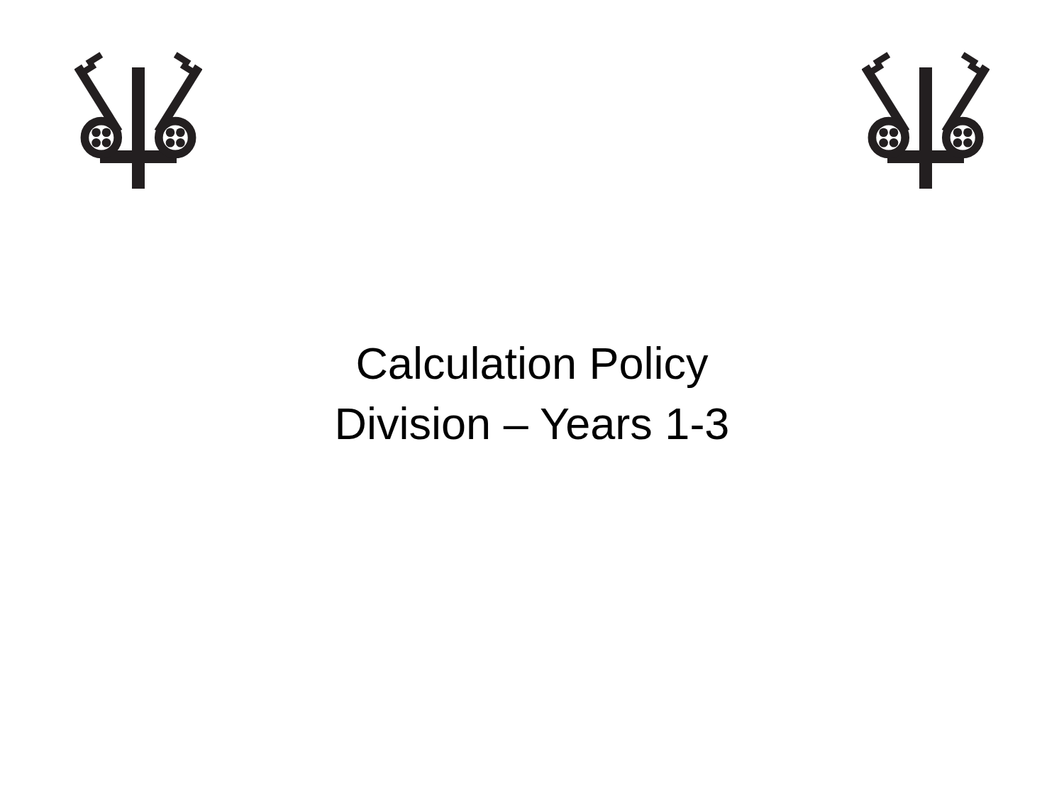Calculation Policy
Division – Years 1-3